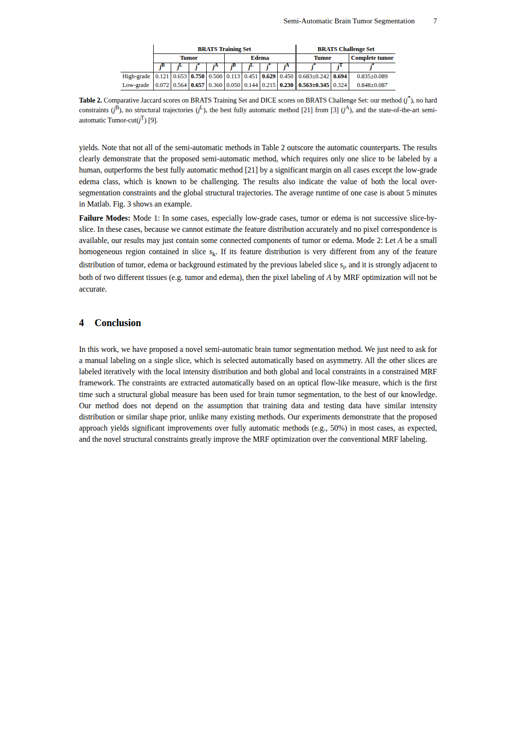Semi-Automatic Brain Tumor Segmentation 7
| | BRATS Training Set | BRATS Challenge Set |
| | Tumor | Edema | Tumor | Complete tumor |
| | j B | j L | j * | j A | j B | j L | j * | j A | j * | j T | j * |
| High-grade | 0.121 | 0.653 | 0.750 | 0.500 | 0.113 | 0.451 | 0.629 | 0.450 | 0.683±0.242 | 0.694 | 0.835±0.089 |
| Low-grade | 0.072 | 0.564 | 0.657 | 0.360 | 0.050 | 0.144 | 0.215 | 0.230 | 0.563±0.345 | 0.324 | 0.848±0.087 |
Table 2. Comparative Jaccard scores on BRATS Training Set and DICE scores on BRATS Challenge Set: our method (j*), no hard constraints (jB), no structural trajectories (jL), the best fully automatic method [21] from [3] (jA), and the state-of-the-art semi-automatic Tumor-cut(jT) [9].
yields. Note that not all of the semi-automatic methods in Table 2 outscore the automatic counterparts. The results clearly demonstrate that the proposed semi-automatic method, which requires only one slice to be labeled by a human, outperforms the best fully automatic method [21] by a significant margin on all cases except the low-grade edema class, which is known to be challenging. The results also indicate the value of both the local over-segmentation constraints and the global structural trajectories. The average runtime of one case is about 5 minutes in Matlab. Fig. 3 shows an example.
Failure Modes: Mode 1: In some cases, especially low-grade cases, tumor or edema is not successive slice-by-slice. In these cases, because we cannot estimate the feature distribution accurately and no pixel correspondence is available, our results may just contain some connected components of tumor or edema. Mode 2: Let A be a small homogeneous region contained in slice sk. If its feature distribution is very different from any of the feature distribution of tumor, edema or background estimated by the previous labeled slice si, and it is strongly adjacent to both of two different tissues (e.g. tumor and edema), then the pixel labeling of A by MRF optimization will not be accurate.
4 Conclusion
In this work, we have proposed a novel semi-automatic brain tumor segmentation method. We just need to ask for a manual labeling on a single slice, which is selected automatically based on asymmetry. All the other slices are labeled iteratively with the local intensity distribution and both global and local constraints in a constrained MRF framework. The constraints are extracted automatically based on an optical flow-like measure, which is the first time such a structural global measure has been used for brain tumor segmentation, to the best of our knowledge. Our method does not depend on the assumption that training data and testing data have similar intensity distribution or similar shape prior, unlike many existing methods. Our experiments demonstrate that the proposed approach yields significant improvements over fully automatic methods (e.g., 50%) in most cases, as expected, and the novel structural constraints greatly improve the MRF optimization over the conventional MRF labeling.